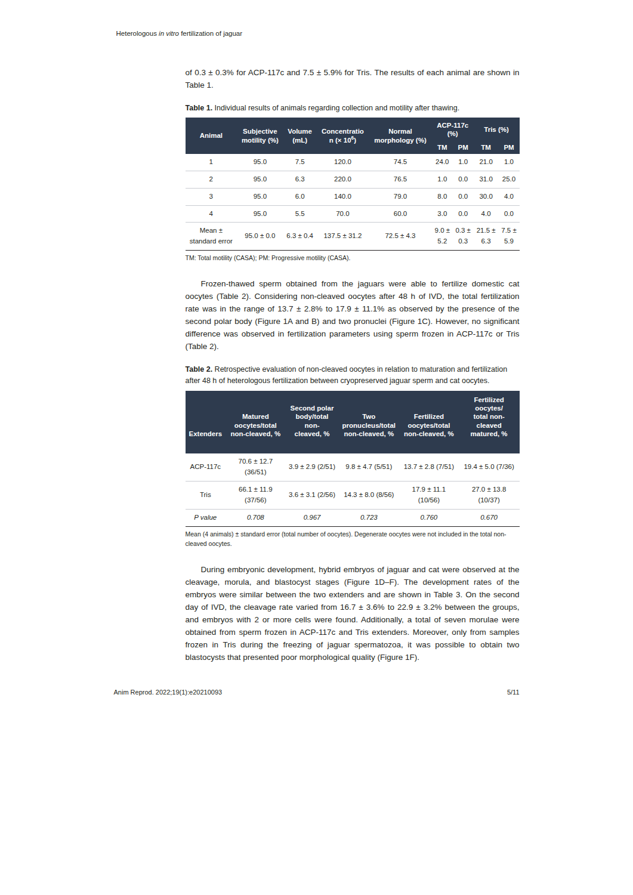Heterologous in vitro fertilization of jaguar
of 0.3 ± 0.3% for ACP-117c and 7.5 ± 5.9% for Tris. The results of each animal are shown in Table 1.
Table 1. Individual results of animals regarding collection and motility after thawing.
| Animal | Subjective motility (%) | Volume (mL) | Concentratio n (× 10 6 ) | Normal morphology (%) | ACP-117c (%) | Tris (%) |
| --- | --- | --- | --- | --- | --- | --- |
| TM | PM | TM | PM |
| 1 | 95.0 | 7.5 | 120.0 | 74.5 | 24.0 | 1.0 | 21.0 | 1.0 |
| 2 | 95.0 | 6.3 | 220.0 | 76.5 | 1.0 | 0.0 | 31.0 | 25.0 |
| 3 | 95.0 | 6.0 | 140.0 | 79.0 | 8.0 | 0.0 | 30.0 | 4.0 |
| 4 | 95.0 | 5.5 | 70.0 | 60.0 | 3.0 | 0.0 | 4.0 | 0.0 |
| Mean ± standard error | 95.0 ± 0.0 | 6.3 ± 0.4 | 137.5 ± 31.2 | 72.5 ± 4.3 | 9.0 ± 5.2 | 0.3 ± 0.3 | 21.5 ± 6.3 | 7.5 ± 5.9 |
TM: Total motility (CASA); PM: Progressive motility (CASA).
Frozen-thawed sperm obtained from the jaguars were able to fertilize domestic cat oocytes (Table 2). Considering non-cleaved oocytes after 48 h of IVD, the total fertilization rate was in the range of 13.7 ± 2.8% to 17.9 ± 11.1% as observed by the presence of the second polar body (Figure 1A and B) and two pronuclei (Figure 1C). However, no significant difference was observed in fertilization parameters using sperm frozen in ACP-117c or Tris (Table 2).
Table 2. Retrospective evaluation of non-cleaved oocytes in relation to maturation and fertilization after 48 h of heterologous fertilization between cryopreserved jaguar sperm and cat oocytes.
| Extenders | Matured oocytes/total non-cleaved, % | Second polar body/total non- cleaved, % | Two pronucleus/total non-cleaved, % | Fertilized oocytes/total non-cleaved, % | Fertilized oocytes/ total non-cleaved matured, % |
| --- | --- | --- | --- | --- | --- |
| ACP-117c | 70.6 ± 12.7 (36/51) | 3.9 ± 2.9 (2/51) | 9.8 ± 4.7 (5/51) | 13.7 ± 2.8 (7/51) | 19.4 ± 5.0 (7/36) |
| Tris | 66.1 ± 11.9 (37/56) | 3.6 ± 3.1 (2/56) | 14.3 ± 8.0 (8/56) | 17.9 ± 11.1 (10/56) | 27.0 ± 13.8 (10/37) |
| P value | 0.708 | 0.967 | 0.723 | 0.760 | 0.670 |
Mean (4 animals) ± standard error (total number of oocytes). Degenerate oocytes were not included in the total non-cleaved oocytes.
During embryonic development, hybrid embryos of jaguar and cat were observed at the cleavage, morula, and blastocyst stages (Figure 1D–F). The development rates of the embryos were similar between the two extenders and are shown in Table 3. On the second day of IVD, the cleavage rate varied from 16.7 ± 3.6% to 22.9 ± 3.2% between the groups, and embryos with 2 or more cells were found. Additionally, a total of seven morulae were obtained from sperm frozen in ACP-117c and Tris extenders. Moreover, only from samples frozen in Tris during the freezing of jaguar spermatozoa, it was possible to obtain two blastocysts that presented poor morphological quality (Figure 1F).
Anim Reprod. 2022;19(1):e20210093
5/11